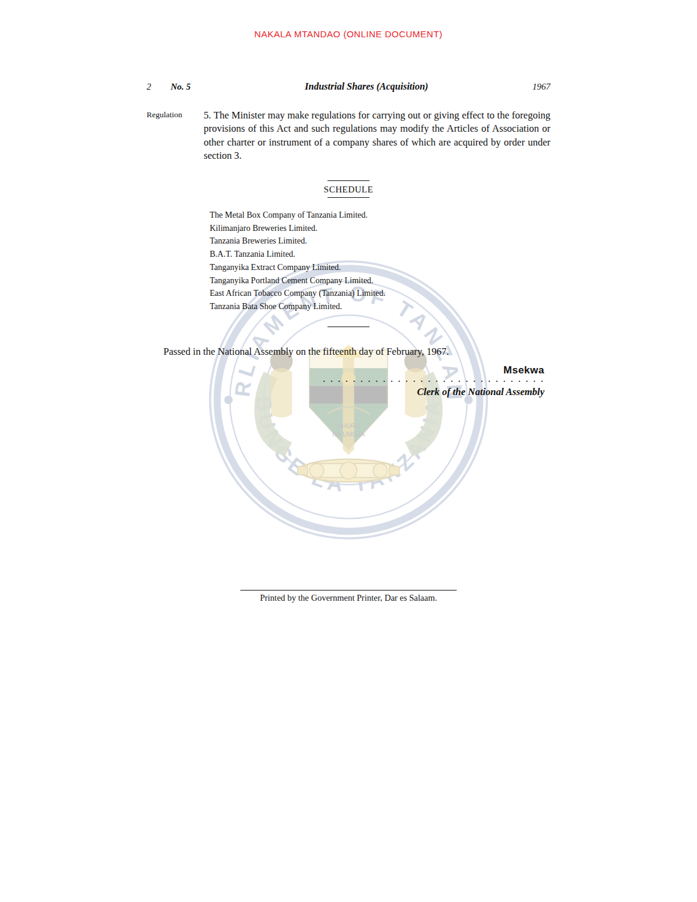NAKALA MTANDAO (ONLINE DOCUMENT)
PARLIAMENT OF TANZANIA BUNGE LA TANZANIA UHURU NA UMOJA
2
No. 5
Industrial Shares (Acquisition)
1967
Regulation
5. The Minister may make regulations for carrying out or giving effect to the foregoing provisions of this Act and such regulations may modify the Articles of Association or other charter or instrument of a company shares of which are acquired by order under section 3.
SCHEDULE
The Metal Box Company of Tanzania Limited.
Kilimanjaro Breweries Limited.
Tanzania Breweries Limited.
B.A.T. Tanzania Limited.
Tanganyika Extract Company Limited.
Tanganyika Portland Cement Company Limited.
East African Tobacco Company (Tanzania) Limited.
Tanzania Bata Shoe Company Limited.
Passed in the National Assembly on the fifteenth day of February, 1967.
Msekwa
. . . . . . . . . . . . . . . . . . . . . . . . . . . . . .
Clerk of the National Assembly
Printed by the Government Printer, Dar es Salaam.